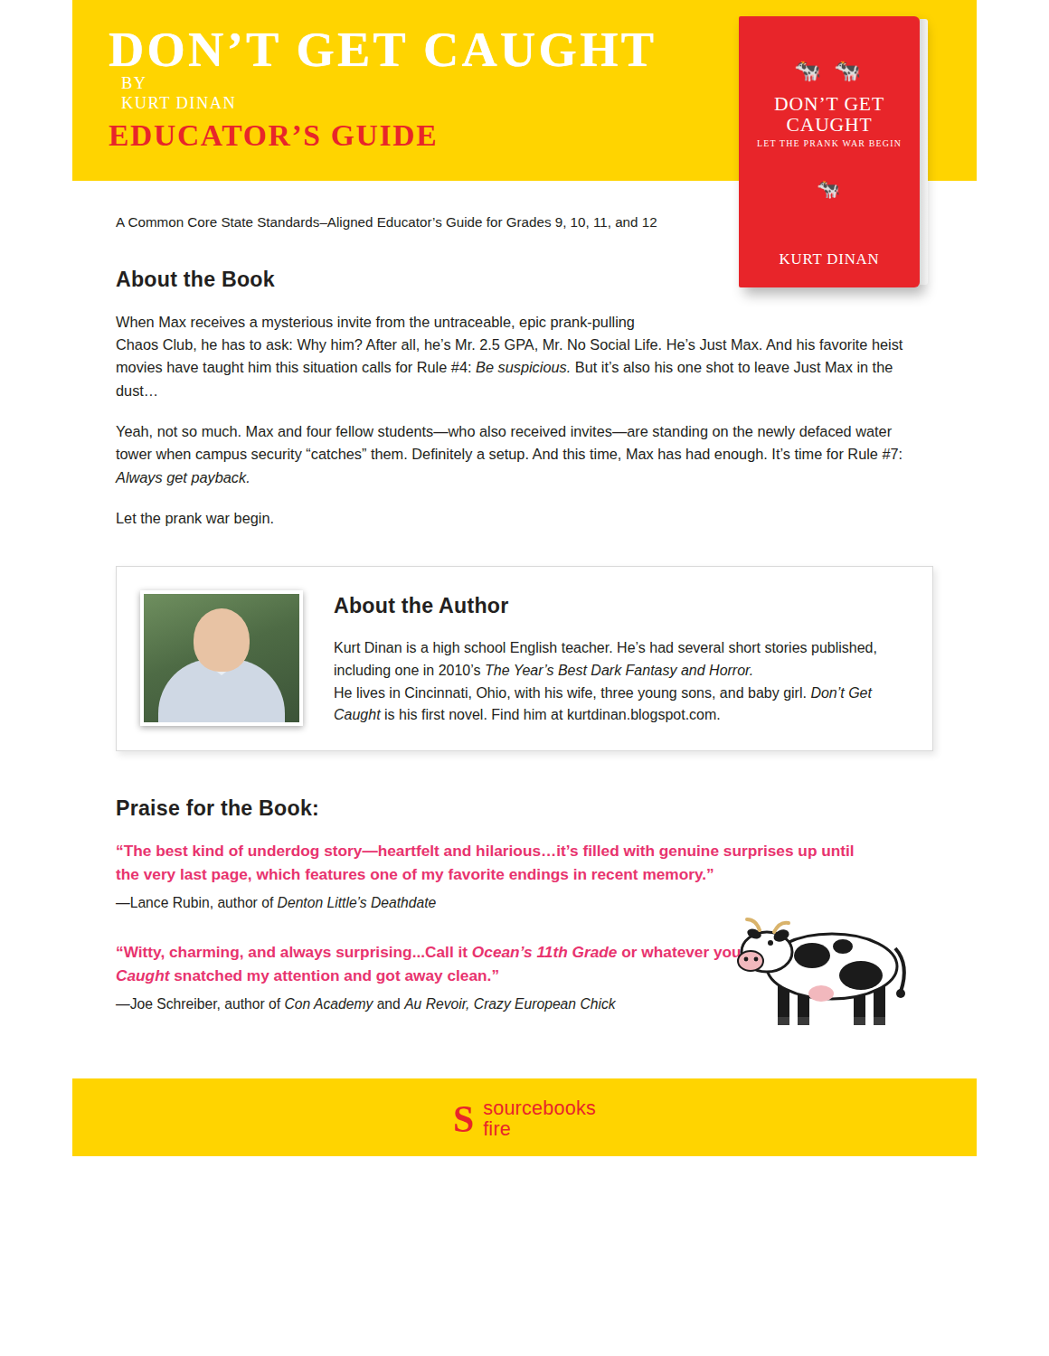Don’t Get Caught
by
Kurt Dinan
Educator’s Guide
🐄 🐄
Don’t Get Caught
Let the prank war begin
🐄
Kurt Dinan
A Common Core State Standards–Aligned Educator’s Guide for Grades 9, 10, 11, and 12
About the Book
When Max receives a mysterious invite from the untraceable, epic prank-pulling
Chaos Club, he has to ask: Why him? After all, he’s Mr. 2.5 GPA, Mr. No Social Life. He’s Just Max. And his favorite heist movies have taught him this situation calls for Rule #4: Be suspicious. But it’s also his one shot to leave Just Max in the dust…
Yeah, not so much. Max and four fellow students—who also received invites—are standing on the newly defaced water tower when campus security “catches” them. Definitely a setup. And this time, Max has had enough. It’s time for Rule #7: Always get payback.
Let the prank war begin.
About the Author
Kurt Dinan is a high school English teacher. He’s had several short stories published, including one in 2010’s The Year’s Best Dark Fantasy and Horror.
He lives in Cincinnati, Ohio, with his wife, three young sons, and baby girl. Don’t Get Caught is his first novel. Find him at kurtdinan.blogspot.com.
Praise for the Book:
“The best kind of underdog story—heartfelt and hilarious…it’s filled with genuine surprises up until the very last page, which features one of my favorite endings in recent memory.”
—Lance Rubin, author of Denton Little’s Deathdate
“Witty, charming, and always surprising...Call it Ocean’s 11th Grade or whatever you like, Don’t Get Caught snatched my attention and got away clean.”
—Joe Schreiber, author of Con Academy and Au Revoir, Crazy European Chick
S sourcebooks
fire